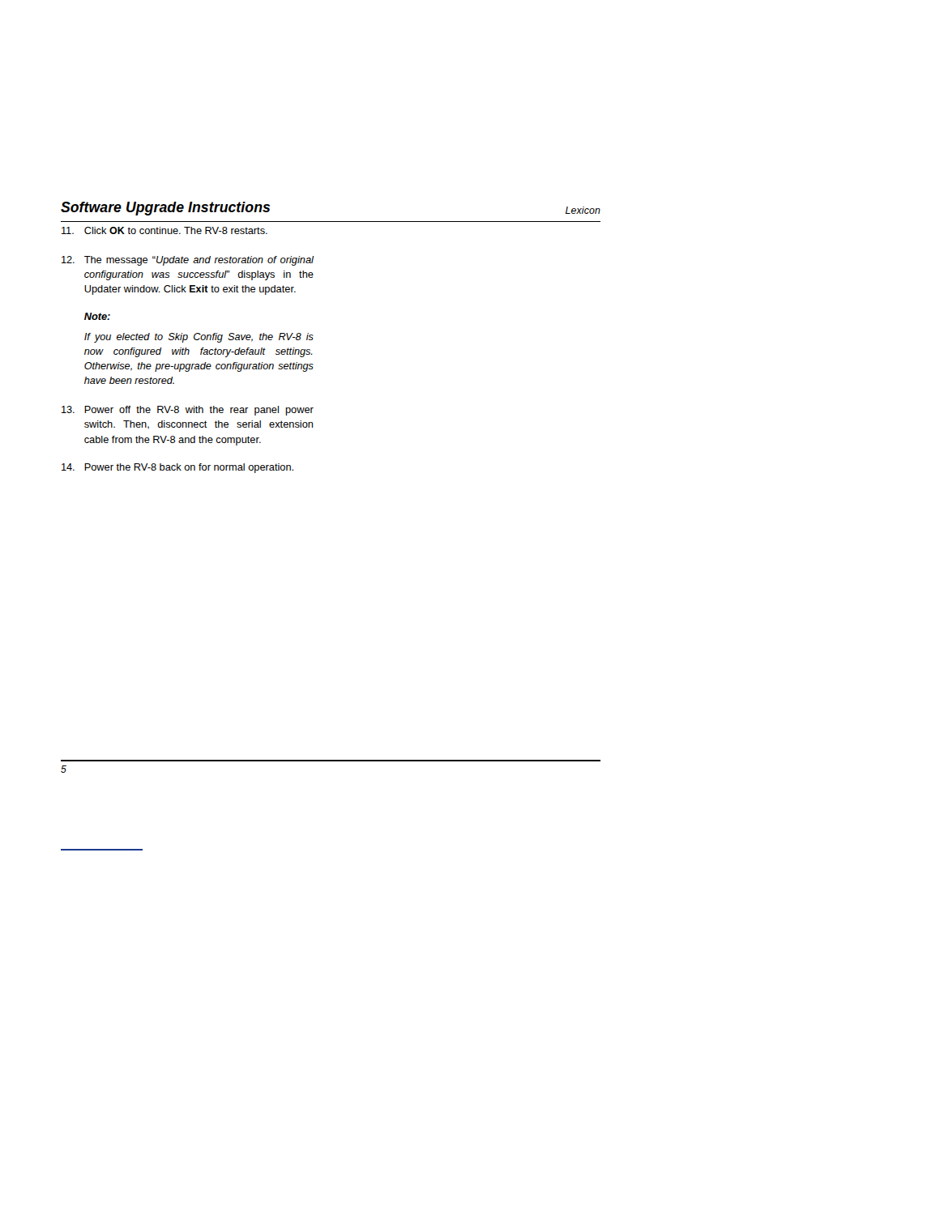Software Upgrade Instructions
Lexicon
11. Click OK to continue. The RV-8 restarts.
12. The message “Update and restoration of original configuration was successful” displays in the Updater window. Click Exit to exit the updater.
Note:
If you elected to Skip Config Save, the RV-8 is now configured with factory-default settings. Otherwise, the pre-upgrade configuration settings have been restored.
13. Power off the RV-8 with the rear panel power switch. Then, disconnect the serial extension cable from the RV-8 and the computer.
14. Power the RV-8 back on for normal operation.
5